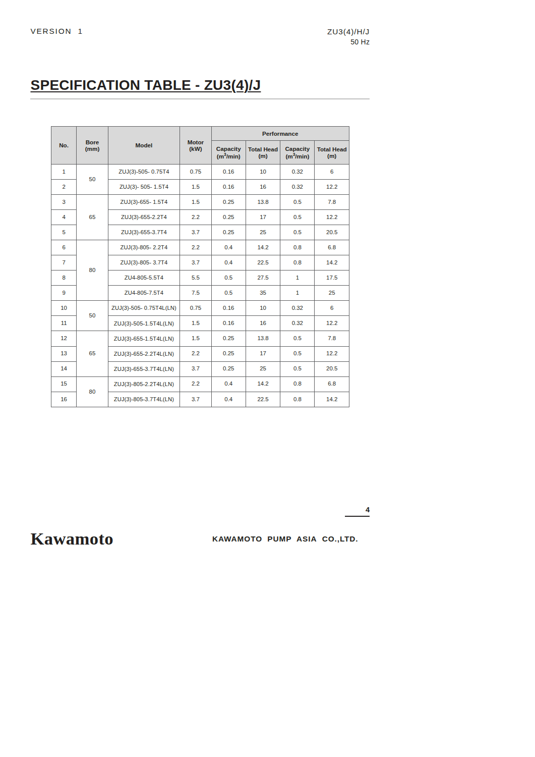VERSION 1
ZU3(4)/H/J
50 Hz
SPECIFICATION TABLE - ZU3(4)/J
| No. | Bore (mm) | Model | Motor (kW) | Performance |
| --- | --- | --- | --- | --- |
| Capacity (m 3 /min) | Total Head (m) | Capacity (m 3 /min) | Total Head (m) |
| 1 | 50 | ZUJ(3)-505- 0.75T4 | 0.75 | 0.16 | 10 | 0.32 | 6 |
| 2 | ZUJ(3)- 505- 1.5T4 | 1.5 | 0.16 | 16 | 0.32 | 12.2 |
| 3 | 65 | ZUJ(3)-655- 1.5T4 | 1.5 | 0.25 | 13.8 | 0.5 | 7.8 |
| 4 | ZUJ(3)-655-2.2T4 | 2.2 | 0.25 | 17 | 0.5 | 12.2 |
| 5 | ZUJ(3)-655-3.7T4 | 3.7 | 0.25 | 25 | 0.5 | 20.5 |
| 6 | 80 | ZUJ(3)-805- 2.2T4 | 2.2 | 0.4 | 14.2 | 0.8 | 6.8 |
| 7 | ZUJ(3)-805- 3.7T4 | 3.7 | 0.4 | 22.5 | 0.8 | 14.2 |
| 8 | ZU4-805-5.5T4 | 5.5 | 0.5 | 27.5 | 1 | 17.5 |
| 9 | ZU4-805-7.5T4 | 7.5 | 0.5 | 35 | 1 | 25 |
| 10 | 50 | ZUJ(3)-505- 0.75T4L(LN) | 0.75 | 0.16 | 10 | 0.32 | 6 |
| 11 | ZUJ(3)-505-1.5T4L(LN) | 1.5 | 0.16 | 16 | 0.32 | 12.2 |
| 12 | 65 | ZUJ(3)-655-1.5T4L(LN) | 1.5 | 0.25 | 13.8 | 0.5 | 7.8 |
| 13 | ZUJ(3)-655-2.2T4L(LN) | 2.2 | 0.25 | 17 | 0.5 | 12.2 |
| 14 | ZUJ(3)-655-3.7T4L(LN) | 3.7 | 0.25 | 25 | 0.5 | 20.5 |
| 15 | 80 | ZUJ(3)-805-2.2T4L(LN) | 2.2 | 0.4 | 14.2 | 0.8 | 6.8 |
| 16 | ZUJ(3)-805-3.7T4L(LN) | 3.7 | 0.4 | 22.5 | 0.8 | 14.2 |
4
Kawamoto
KAWAMOTO PUMP ASIA CO.,LTD.